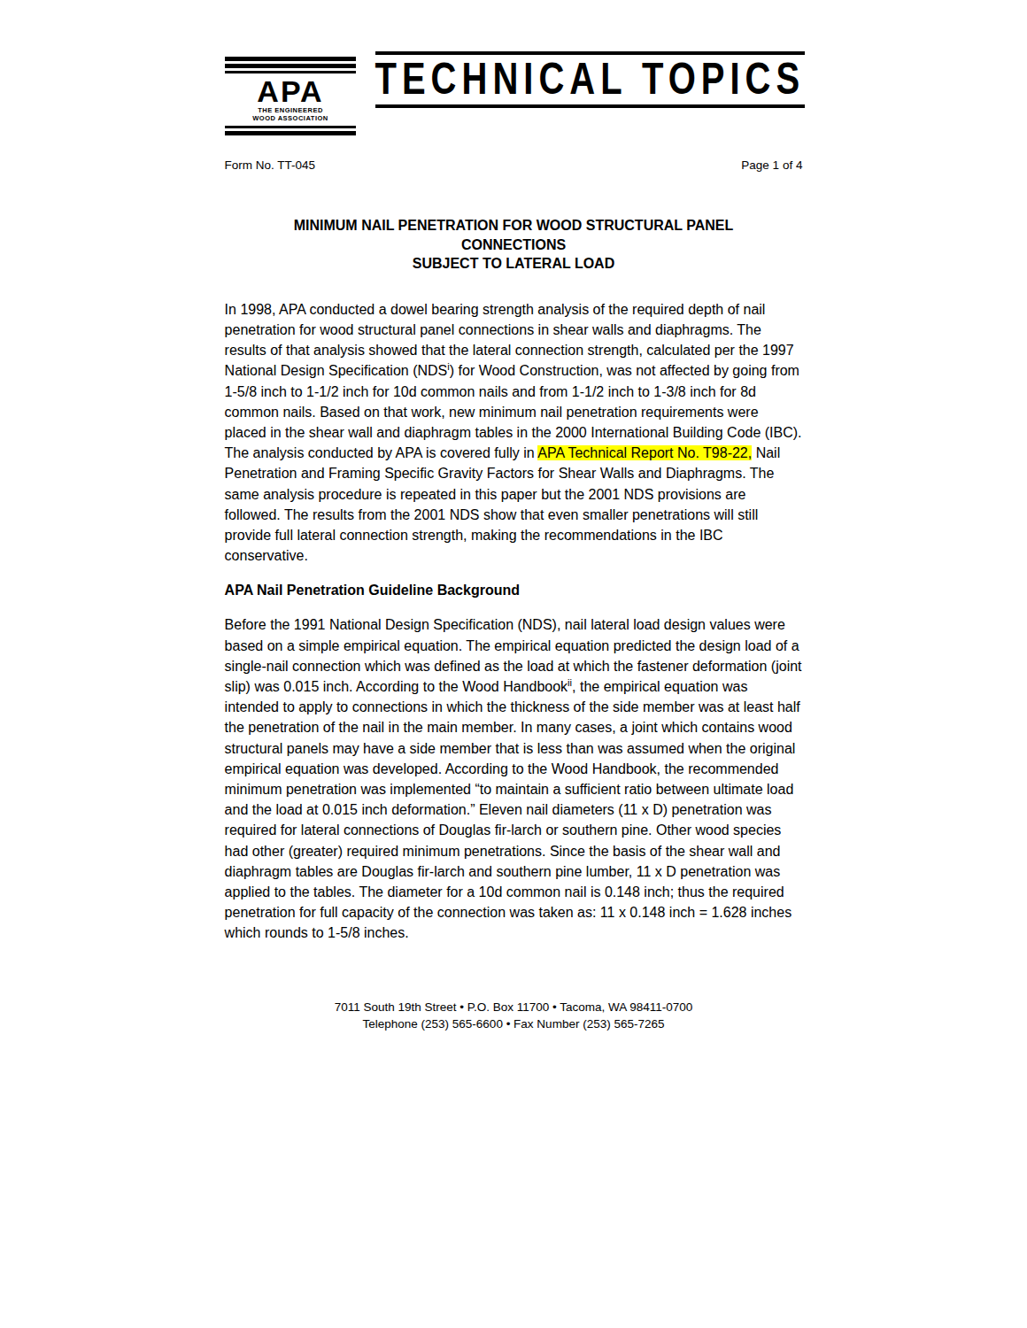APA
THE ENGINEERED
WOOD ASSOCIATION
TECHNICAL TOPICS
Form No. TT-045 Page 1 of 4
MINIMUM NAIL PENETRATION FOR WOOD STRUCTURAL PANEL CONNECTIONS
SUBJECT TO LATERAL LOAD
In 1998, APA conducted a dowel bearing strength analysis of the required depth of nail penetration for wood structural panel connections in shear walls and diaphragms. The results of that analysis showed that the lateral connection strength, calculated per the 1997 National Design Specification (NDSi) for Wood Construction, was not affected by going from 1-5/8 inch to 1-1/2 inch for 10d common nails and from 1-1/2 inch to 1-3/8 inch for 8d common nails. Based on that work, new minimum nail penetration requirements were placed in the shear wall and diaphragm tables in the 2000 International Building Code (IBC). The analysis conducted by APA is covered fully in APA Technical Report No. T98-22, Nail Penetration and Framing Specific Gravity Factors for Shear Walls and Diaphragms. The same analysis procedure is repeated in this paper but the 2001 NDS provisions are followed. The results from the 2001 NDS show that even smaller penetrations will still provide full lateral connection strength, making the recommendations in the IBC conservative.
APA Nail Penetration Guideline Background
Before the 1991 National Design Specification (NDS), nail lateral load design values were based on a simple empirical equation. The empirical equation predicted the design load of a single-nail connection which was defined as the load at which the fastener deformation (joint slip) was 0.015 inch. According to the Wood Handbookii, the empirical equation was intended to apply to connections in which the thickness of the side member was at least half the penetration of the nail in the main member. In many cases, a joint which contains wood structural panels may have a side member that is less than was assumed when the original empirical equation was developed. According to the Wood Handbook, the recommended minimum penetration was implemented “to maintain a sufficient ratio between ultimate load and the load at 0.015 inch deformation.” Eleven nail diameters (11 x D) penetration was required for lateral connections of Douglas fir-larch or southern pine. Other wood species had other (greater) required minimum penetrations. Since the basis of the shear wall and diaphragm tables are Douglas fir-larch and southern pine lumber, 11 x D penetration was applied to the tables. The diameter for a 10d common nail is 0.148 inch; thus the required penetration for full capacity of the connection was taken as: 11 x 0.148 inch = 1.628 inches which rounds to 1-5/8 inches.
7011 South 19th Street • P.O. Box 11700 • Tacoma, WA 98411-0700
Telephone (253) 565-6600 • Fax Number (253) 565-7265